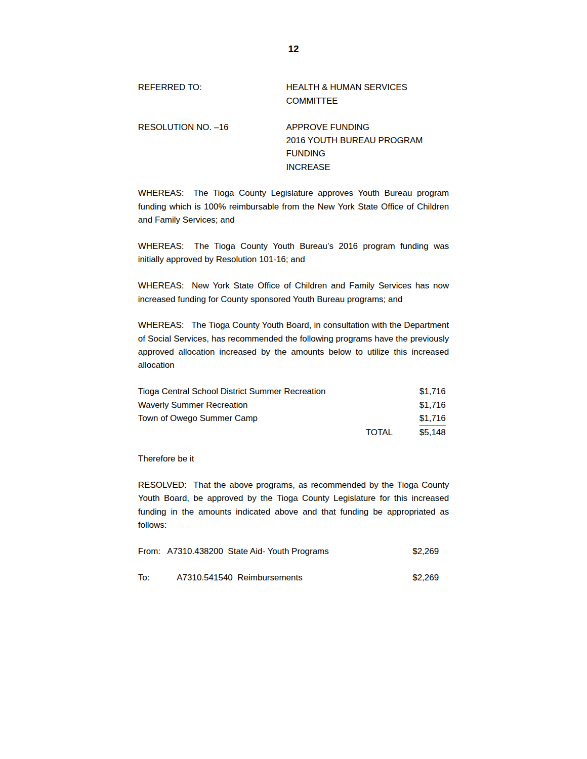12
REFERRED TO:
HEALTH & HUMAN SERVICES COMMITTEE
RESOLUTION NO. –16
APPROVE FUNDING 2016 YOUTH BUREAU PROGRAM FUNDING INCREASE
WHEREAS: The Tioga County Legislature approves Youth Bureau program funding which is 100% reimbursable from the New York State Office of Children and Family Services; and
WHEREAS: The Tioga County Youth Bureau’s 2016 program funding was initially approved by Resolution 101-16; and
WHEREAS: New York State Office of Children and Family Services has now increased funding for County sponsored Youth Bureau programs; and
WHEREAS: The Tioga County Youth Board, in consultation with the Department of Social Services, has recommended the following programs have the previously approved allocation increased by the amounts below to utilize this increased allocation
| Tioga Central School District Summer Recreation | | $1,716 |
| Waverly Summer Recreation | | $1,716 |
| Town of Owego Summer Camp | | $1,716 |
| | TOTAL | $5,148 |
Therefore be it
RESOLVED: That the above programs, as recommended by the Tioga County Youth Board, be approved by the Tioga County Legislature for this increased funding in the amounts indicated above and that funding be appropriated as follows:
| From: | A7310.438200 State Aid- Youth Programs | $2,269 |
| To: | A7310.541540 Reimbursements | $2,269 |